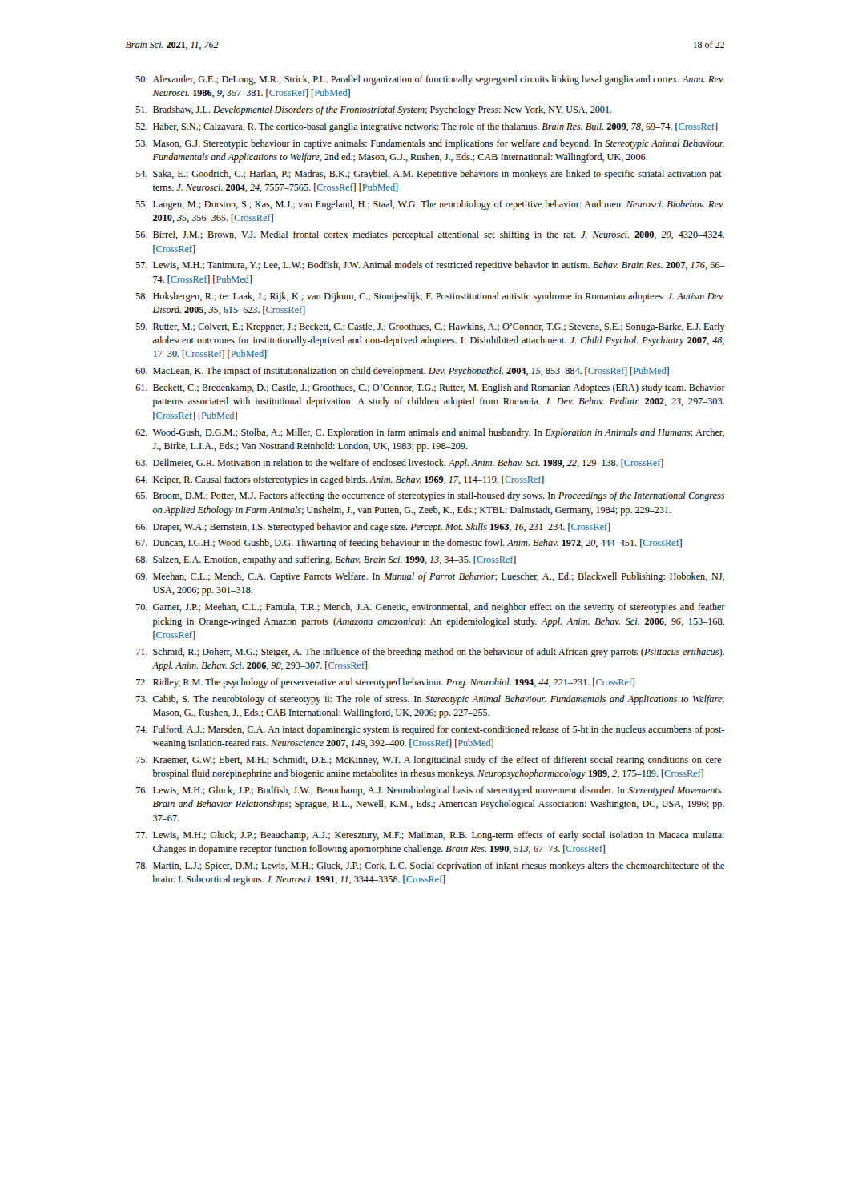Brain Sci. 2021, 11, 762
18 of 22
Alexander, G.E.; DeLong, M.R.; Strick, P.L. Parallel organization of functionally segregated circuits linking basal ganglia and cortex. Annu. Rev. Neurosci. 1986, 9, 357–381. [CrossRef] [PubMed]
Bradshaw, J.L. Developmental Disorders of the Frontostriatal System; Psychology Press: New York, NY, USA, 2001.
Haber, S.N.; Calzavara, R. The cortico-basal ganglia integrative network: The role of the thalamus. Brain Res. Bull. 2009, 78, 69–74. [CrossRef]
Mason, G.J. Stereotypic behaviour in captive animals: Fundamentals and implications for welfare and beyond. In Stereotypic Animal Behaviour. Fundamentals and Applications to Welfare, 2nd ed.; Mason, G.J., Rushen, J., Eds.; CAB International: Wallingford, UK, 2006.
Saka, E.; Goodrich, C.; Harlan, P.; Madras, B.K.; Graybiel, A.M. Repetitive behaviors in monkeys are linked to specific striatal activation patterns. J. Neurosci. 2004, 24, 7557–7565. [CrossRef] [PubMed]
Langen, M.; Durston, S.; Kas, M.J.; van Engeland, H.; Staal, W.G. The neurobiology of repetitive behavior: And men. Neurosci. Biobehav. Rev. 2010, 35, 356–365. [CrossRef]
Birrel, J.M.; Brown, V.J. Medial frontal cortex mediates perceptual attentional set shifting in the rat. J. Neurosci. 2000, 20, 4320–4324. [CrossRef]
Lewis, M.H.; Tanimura, Y.; Lee, L.W.; Bodfish, J.W. Animal models of restricted repetitive behavior in autism. Behav. Brain Res. 2007, 176, 66–74. [CrossRef] [PubMed]
Hoksbergen, R.; ter Laak, J.; Rijk, K.; van Dijkum, C.; Stoutjesdijk, F. Postinstitutional autistic syndrome in Romanian adoptees. J. Autism Dev. Disord. 2005, 35, 615–623. [CrossRef]
Rutter, M.; Colvert, E.; Kreppner, J.; Beckett, C.; Castle, J.; Groothues, C.; Hawkins, A.; O’Connor, T.G.; Stevens, S.E.; Sonuga-Barke, E.J. Early adolescent outcomes for institutionally-deprived and non-deprived adoptees. I: Disinhibited attachment. J. Child Psychol. Psychiatry 2007, 48, 17–30. [CrossRef] [PubMed]
MacLean, K. The impact of institutionalization on child development. Dev. Psychopathol. 2004, 15, 853–884. [CrossRef] [PubMed]
Beckett, C.; Bredenkamp, D.; Castle, J.; Groothues, C.; O’Connor, T.G.; Rutter, M. English and Romanian Adoptees (ERA) study team. Behavior patterns associated with institutional deprivation: A study of children adopted from Romania. J. Dev. Behav. Pediatr. 2002, 23, 297–303. [CrossRef] [PubMed]
Wood-Gush, D.G.M.; Stolba, A.; Miller, C. Exploration in farm animals and animal husbandry. In Exploration in Animals and Humans; Archer, J., Birke, L.I.A., Eds.; Van Nostrand Reinhold: London, UK, 1983; pp. 198–209.
Dellmeier, G.R. Motivation in relation to the welfare of enclosed livestock. Appl. Anim. Behav. Sci. 1989, 22, 129–138. [CrossRef]
Keiper, R. Causal factors ofstereotypies in caged birds. Anim. Behav. 1969, 17, 114–119. [CrossRef]
Broom, D.M.; Potter, M.J. Factors affecting the occurrence of stereotypies in stall-housed dry sows. In Proceedings of the International Congress on Applied Ethology in Farm Animals; Unshelm, J., van Putten, G., Zeeb, K., Eds.; KTBL: Dalmstadt, Germany, 1984; pp. 229–231.
Draper, W.A.; Bernstein, I.S. Stereotyped behavior and cage size. Percept. Mot. Skills 1963, 16, 231–234. [CrossRef]
Duncan, I.G.H.; Wood-Gushb, D.G. Thwarting of feeding behaviour in the domestic fowl. Anim. Behav. 1972, 20, 444–451. [CrossRef]
Salzen, E.A. Emotion, empathy and suffering. Behav. Brain Sci. 1990, 13, 34–35. [CrossRef]
Meehan, C.L.; Mench, C.A. Captive Parrots Welfare. In Manual of Parrot Behavior; Luescher, A., Ed.; Blackwell Publishing: Hoboken, NJ, USA, 2006; pp. 301–318.
Garner, J.P.; Meehan, C.L.; Famula, T.R.; Mench, J.A. Genetic, environmental, and neighbor effect on the severity of stereotypies and feather picking in Orange-winged Amazon parrots (Amazona amazonica): An epidemiological study. Appl. Anim. Behav. Sci. 2006, 96, 153–168. [CrossRef]
Schmid, R.; Doherr, M.G.; Steiger, A. The influence of the breeding method on the behaviour of adult African grey parrots (Psittacus erithacus). Appl. Anim. Behav. Sci. 2006, 98, 293–307. [CrossRef]
Ridley, R.M. The psychology of perserverative and stereotyped behaviour. Prog. Neurobiol. 1994, 44, 221–231. [CrossRef]
Cabib, S. The neurobiology of stereotypy ii: The role of stress. In Stereotypic Animal Behaviour. Fundamentals and Applications to Welfare; Mason, G., Rushen, J., Eds.; CAB International: Wallingford, UK, 2006; pp. 227–255.
Fulford, A.J.; Marsden, C.A. An intact dopaminergic system is required for context-conditioned release of 5-ht in the nucleus accumbens of postweaning isolation-reared rats. Neuroscience 2007, 149, 392–400. [CrossRef] [PubMed]
Kraemer, G.W.; Ebert, M.H.; Schmidt, D.E.; McKinney, W.T. A longitudinal study of the effect of different social rearing conditions on cerebrospinal fluid norepinephrine and biogenic amine metabolites in rhesus monkeys. Neuropsychopharmacology 1989, 2, 175–189. [CrossRef]
Lewis, M.H.; Gluck, J.P.; Bodfish, J.W.; Beauchamp, A.J. Neurobiological basis of stereotyped movement disorder. In Stereotyped Movements: Brain and Behavior Relationships; Sprague, R.L., Newell, K.M., Eds.; American Psychological Association: Washington, DC, USA, 1996; pp. 37–67.
Lewis, M.H.; Gluck, J.P.; Beauchamp, A.J.; Keresztury, M.F.; Mailman, R.B. Long-term effects of early social isolation in Macaca mulatta: Changes in dopamine receptor function following apomorphine challenge. Brain Res. 1990, 513, 67–73. [CrossRef]
Martin, L.J.; Spicer, D.M.; Lewis, M.H.; Gluck, J.P.; Cork, L.C. Social deprivation of infant rhesus monkeys alters the chemoarchitecture of the brain: I. Subcortical regions. J. Neurosci. 1991, 11, 3344–3358. [CrossRef]